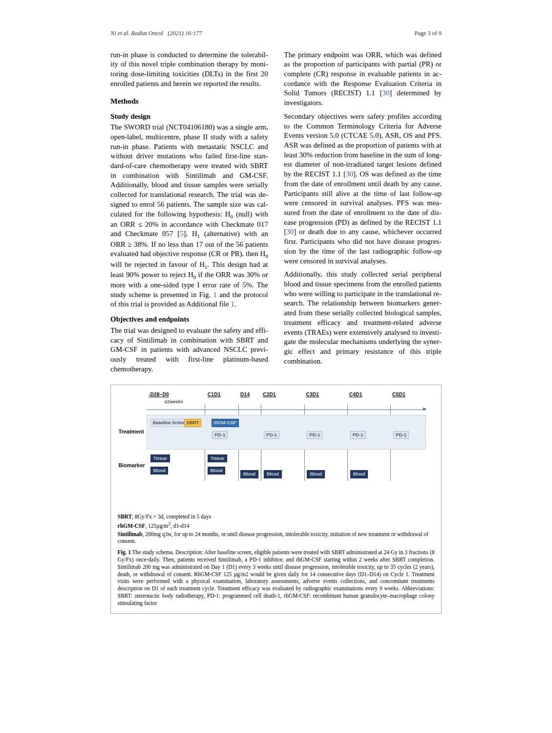Ni et al. Radiat Oncol (2021) 16:177
Page 3 of 9
run-in phase is conducted to determine the tolerability of this novel triple combination therapy by monitoring dose-limiting toxicities (DLTs) in the first 20 enrolled patients and herein we reported the results.
Methods
Study design
The SWORD trial (NCT04106180) was a single arm, open-label, multicentre, phase II study with a safety run-in phase. Patients with metastatic NSCLC and without driver mutations who failed first-line standard-of-care chemotherapy were treated with SBRT in combination with Sintilimab and GM-CSF. Additionally, blood and tissue samples were serially collected for translational research. The trial was designed to enrol 56 patients. The sample size was calculated for the following hypothesis: H0 (null) with an ORR ≤ 20% in accordance with Checkmate 017 and Checkmate 057 [5], H1 (alternative) with an ORR ≥ 38%. If no less than 17 out of the 56 patients evaluated had objective response (CR or PR), then H0 will be rejected in favour of H1. This design had at least 90% power to reject H0 if the ORR was 30% or more with a one-sided type I error rate of 5%. The study scheme is presented in Fig. 1 and the protocol of this trial is provided as Additional file 1.
Objectives and endpoints
The trial was designed to evaluate the safety and efficacy of Sintilimab in combination with SBRT and GM-CSF in patients with advanced NSCLC previously treated with first-line platinum-based chemotherapy.
The primary endpoint was ORR, which was defined as the proportion of participants with partial (PR) or complete (CR) response in evaluable patients in accordance with the Response Evaluation Criteria in Solid Tumors (RECIST) 1.1 [30] determined by investigators.
Secondary objectives were safety profiles according to the Common Terminology Criteria for Adverse Events version 5.0 (CTCAE 5.0), ASR, OS and PFS. ASR was defined as the proportion of patients with at least 30% reduction from baseline in the sum of longest diameter of non-irradiated target lesions defined by the RECIST 1.1 [30]. OS was defined as the time from the date of enrollment until death by any cause. Participants still alive at the time of last follow-up were censored in survival analyses. PFS was measured from the date of enrollment to the date of disease progression (PD) as defined by the RECIST 1.1 [30] or death due to any cause, whichever occurred first. Participants who did not have disease progression by the time of the last radiographic follow-up were censored in survival analyses.
Additionally, this study collected serial peripheral blood and tissue specimens from the enrolled patients who were willing to participate in the translational research. The relationship between biomarkers generated from these serially collected biological samples, treatment efficacy and treatment-related adverse events (TRAEs) were extensively analysed to investigate the molecular mechanisms underlying the synergic effect and primary resistance of this triple combination.
-D28–D0
C1D1
D14
C2D1
C3D1
C4D1
C5D1
≤2weeks
Treatment
Baseline Screen
SBRT
rhGM-CSF
PD-1
PD-1
PD-1
PD-1
PD-1
Biomarker
Tissue
Tissue
Blood
Blood
Blood
Blood
Blood
Blood
SBRT, 8Gy/Fx × 3d, completed in 5 days
rhGM-CSF, 125µg/m2, d1-d14
Sintilimab, 200mg q3w, for up to 24 months, or until disease progression, intolerable toxicity, initiation of new treatment or withdrawal of consent.
Fig. 1 The study schema. Description: After baseline screen, eligible patients were treated with SBRT administrated at 24 Gy in 3 fractions (8 Gy/Fx) once-daily. Then, patients received Sintilimab, a PD-1 inhibitor, and rhGM-CSF starting within 2 weeks after SBRT completion. Sintilimab 200 mg was administrated on Day 1 (D1) every 3 weeks until disease progression, intolerable toxicity, up to 35 cycles (2 years), death, or withdrawal of consent. RhGM-CSF 125 µg/m2 would be given daily for 14 consecutive days (D1–D14) on Cycle 1. Treatment visits were performed with a physical examination, laboratory assessments, adverse events collections, and concomitant treatments description on D1 of each treatment cycle. Treatment efficacy was evaluated by radiographic examinations every 9 weeks. Abbreviations: SBRT: stereotactic body radiotherapy, PD-1: programmed cell death-1, rhGM-CSF: recombinant human granulocyte–macrophage colony stimulating factor